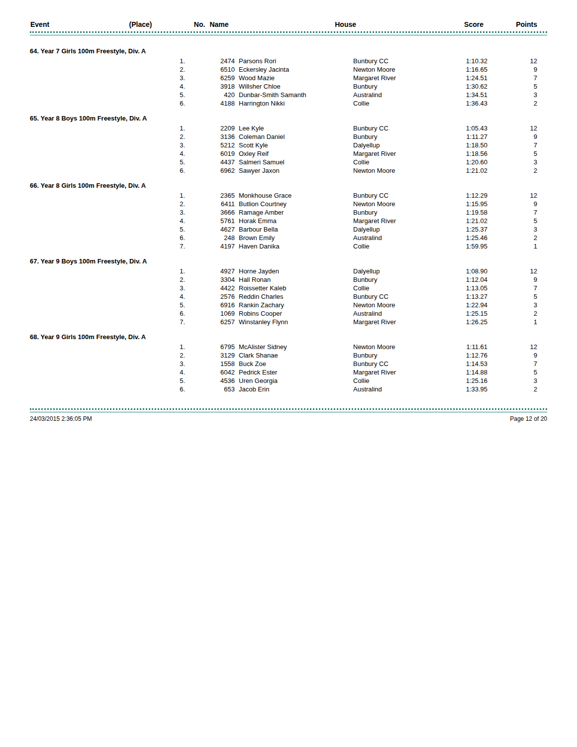| Event | (Place) | No. | Name | House | Score | Points |
| --- | --- | --- | --- | --- | --- | --- |
| 64. Year 7 Girls 100m Freestyle, Div. A |
| | 1. | 2474 | Parsons Rori | Bunbury CC | 1:10.32 | 12 |
| | 2. | 6510 | Eckersley Jacinta | Newton Moore | 1:16.65 | 9 |
| | 3. | 6259 | Wood Mazie | Margaret River | 1:24.51 | 7 |
| | 4. | 3918 | Willsher Chloe | Bunbury | 1:30.62 | 5 |
| | 5. | 420 | Dunbar-Smith Samanth | Australind | 1:34.51 | 3 |
| | 6. | 4188 | Harrington Nikki | Collie | 1:36.43 | 2 |
| 65. Year 8 Boys 100m Freestyle, Div. A |
| | 1. | 2209 | Lee Kyle | Bunbury CC | 1:05.43 | 12 |
| | 2. | 3136 | Coleman Daniel | Bunbury | 1:11.27 | 9 |
| | 3. | 5212 | Scott Kyle | Dalyellup | 1:18.50 | 7 |
| | 4. | 6019 | Oxley Reif | Margaret River | 1:18.56 | 5 |
| | 5. | 4437 | Salmeri Samuel | Collie | 1:20.60 | 3 |
| | 6. | 6962 | Sawyer Jaxon | Newton Moore | 1:21.02 | 2 |
| 66. Year 8 Girls 100m Freestyle, Div. A |
| | 1. | 2365 | Monkhouse Grace | Bunbury CC | 1:12.29 | 12 |
| | 2. | 6411 | Butlion Courtney | Newton Moore | 1:15.95 | 9 |
| | 3. | 3666 | Ramage Amber | Bunbury | 1:19.58 | 7 |
| | 4. | 5761 | Horak Emma | Margaret River | 1:21.02 | 5 |
| | 5. | 4627 | Barbour Bella | Dalyellup | 1:25.37 | 3 |
| | 6. | 248 | Brown Emily | Australind | 1:25.46 | 2 |
| | 7. | 4197 | Haven Danika | Collie | 1:59.95 | 1 |
| 67. Year 9 Boys 100m Freestyle, Div. A |
| | 1. | 4927 | Horne Jayden | Dalyellup | 1:08.90 | 12 |
| | 2. | 3304 | Hall Ronan | Bunbury | 1:12.04 | 9 |
| | 3. | 4422 | Roissetter Kaleb | Collie | 1:13.05 | 7 |
| | 4. | 2576 | Reddin Charles | Bunbury CC | 1:13.27 | 5 |
| | 5. | 6916 | Rankin Zachary | Newton Moore | 1:22.94 | 3 |
| | 6. | 1069 | Robins Cooper | Australind | 1:25.15 | 2 |
| | 7. | 6257 | Winstanley Flynn | Margaret River | 1:26.25 | 1 |
| 68. Year 9 Girls 100m Freestyle, Div. A |
| | 1. | 6795 | McAlister Sidney | Newton Moore | 1:11.61 | 12 |
| | 2. | 3129 | Clark Shanae | Bunbury | 1:12.76 | 9 |
| | 3. | 1558 | Buck Zoe | Bunbury CC | 1:14.53 | 7 |
| | 4. | 6042 | Pedrick Ester | Margaret River | 1:14.88 | 5 |
| | 5. | 4536 | Uren Georgia | Collie | 1:25.16 | 3 |
| | 6. | 653 | Jacob Erin | Australind | 1:33.95 | 2 |
24/03/2015 2:36:05 PM Page 12 of 20